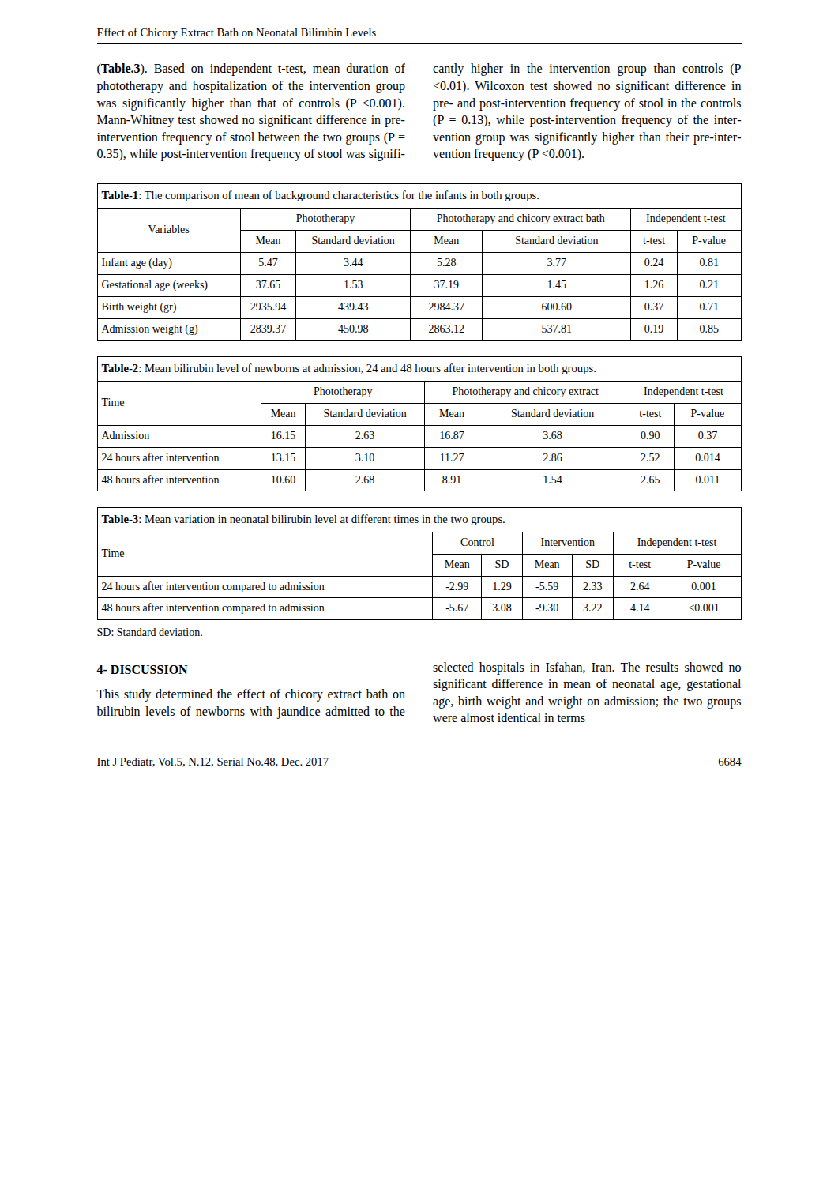Effect of Chicory Extract Bath on Neonatal Bilirubin Levels
(Table.3). Based on independent t-test, mean duration of phototherapy and hospitalization of the intervention group was significantly higher than that of controls (P <0.001). Mann-Whitney test showed no significant difference in pre-intervention frequency of stool between the two groups (P = 0.35), while post-intervention frequency of stool was significantly higher in the intervention group than controls (P <0.01). Wilcoxon test showed no significant difference in pre- and post-intervention frequency of stool in the controls (P = 0.13), while post-intervention frequency of the intervention group was significantly higher than their pre-intervention frequency (P <0.001).
Table-1 : The comparison of mean of background characteristics for the infants in both groups.
| Variables | Phototherapy | Phototherapy and chicory extract bath | Independent t-test |
| Mean | Standard deviation | Mean | Standard deviation | t-test | P-value |
| Infant age (day) | 5.47 | 3.44 | 5.28 | 3.77 | 0.24 | 0.81 |
| Gestational age (weeks) | 37.65 | 1.53 | 37.19 | 1.45 | 1.26 | 0.21 |
| Birth weight (gr) | 2935.94 | 439.43 | 2984.37 | 600.60 | 0.37 | 0.71 |
| Admission weight (g) | 2839.37 | 450.98 | 2863.12 | 537.81 | 0.19 | 0.85 |
Table-2 : Mean bilirubin level of newborns at admission, 24 and 48 hours after intervention in both groups.
| Time | Phototherapy | Phototherapy and chicory extract | Independent t-test |
| Mean | Standard deviation | Mean | Standard deviation | t-test | P-value |
| Admission | 16.15 | 2.63 | 16.87 | 3.68 | 0.90 | 0.37 |
| 24 hours after intervention | 13.15 | 3.10 | 11.27 | 2.86 | 2.52 | 0.014 |
| 48 hours after intervention | 10.60 | 2.68 | 8.91 | 1.54 | 2.65 | 0.011 |
Table-3 : Mean variation in neonatal bilirubin level at different times in the two groups.
| Time | Control | Intervention | Independent t-test |
| Mean | SD | Mean | SD | t-test | P-value |
| 24 hours after intervention compared to admission | -2.99 | 1.29 | -5.59 | 2.33 | 2.64 | 0.001 |
| 48 hours after intervention compared to admission | -5.67 | 3.08 | -9.30 | 3.22 | 4.14 | <0.001 |
SD: Standard deviation.
4- DISCUSSION
This study determined the effect of chicory extract bath on bilirubin levels of newborns with jaundice admitted to the selected hospitals in Isfahan, Iran. The results showed no significant difference in mean of neonatal age, gestational age, birth weight and weight on admission; the two groups were almost identical in terms
Int J Pediatr, Vol.5, N.12, Serial No.48, Dec. 2017 6684